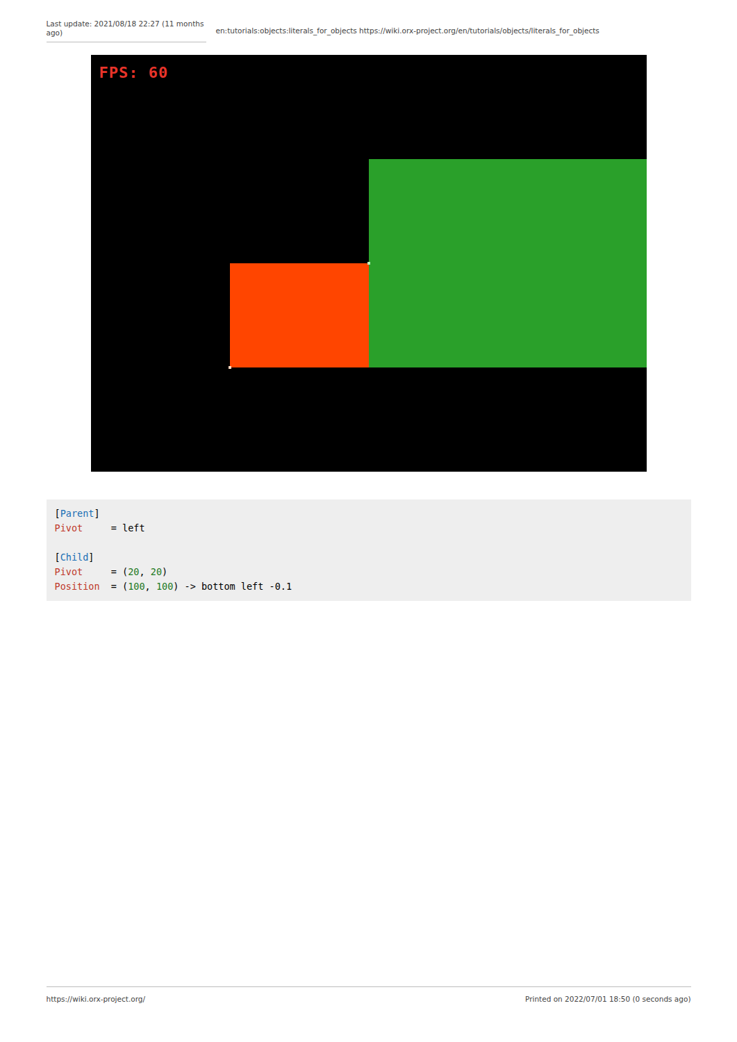Last update: 2021/08/18 22:27 (11 months ago)
en:tutorials:objects:literals_for_objects https://wiki.orx-project.org/en/tutorials/objects/literals_for_objects
FPS: 60
[Parent]
Pivot     = left

[Child]
Pivot     = (20, 20)
Position  = (100, 100) -> bottom left -0.1
https://wiki.orx-project.org/
Printed on 2022/07/01 18:50 (0 seconds ago)